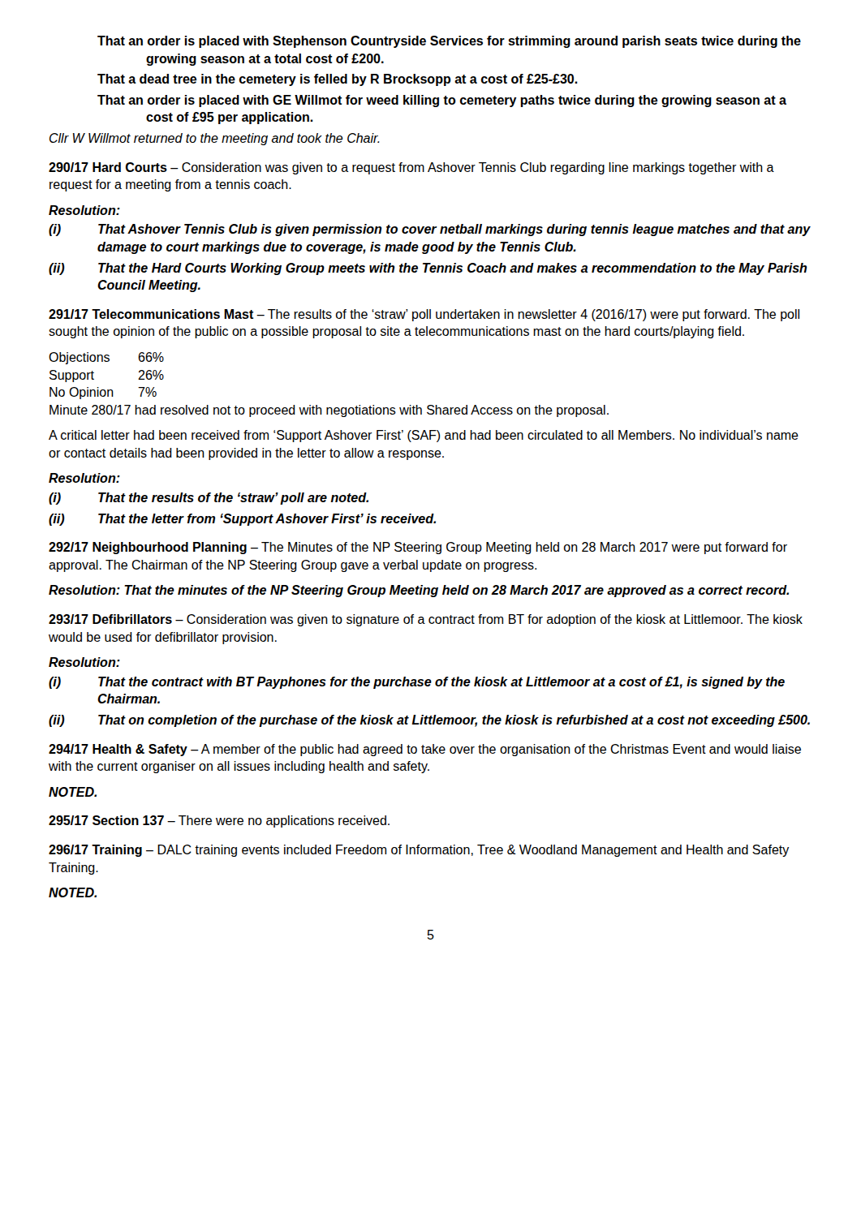(ii) That an order is placed with Stephenson Countryside Services for strimming around parish seats twice during the growing season at a total cost of £200.
(iii) That a dead tree in the cemetery is felled by R Brocksopp at a cost of £25-£30.
(iv) That an order is placed with GE Willmot for weed killing to cemetery paths twice during the growing season at a cost of £95 per application.
Cllr W Willmot returned to the meeting and took the Chair.
290/17 Hard Courts – Consideration was given to a request from Ashover Tennis Club regarding line markings together with a request for a meeting from a tennis coach.
Resolution:
(i) That Ashover Tennis Club is given permission to cover netball markings during tennis league matches and that any damage to court markings due to coverage, is made good by the Tennis Club.
(ii) That the Hard Courts Working Group meets with the Tennis Coach and makes a recommendation to the May Parish Council Meeting.
291/17 Telecommunications Mast – The results of the ‘straw’ poll undertaken in newsletter 4 (2016/17) were put forward. The poll sought the opinion of the public on a possible proposal to site a telecommunications mast on the hard courts/playing field.
Objections66%
Support26%
No Opinion7%
Minute 280/17 had resolved not to proceed with negotiations with Shared Access on the proposal.
A critical letter had been received from ‘Support Ashover First’ (SAF) and had been circulated to all Members. No individual’s name or contact details had been provided in the letter to allow a response.
Resolution:
(i) That the results of the ‘straw’ poll are noted.
(ii) That the letter from ‘Support Ashover First’ is received.
292/17 Neighbourhood Planning – The Minutes of the NP Steering Group Meeting held on 28 March 2017 were put forward for approval. The Chairman of the NP Steering Group gave a verbal update on progress.
Resolution: That the minutes of the NP Steering Group Meeting held on 28 March 2017 are approved as a correct record.
293/17 Defibrillators – Consideration was given to signature of a contract from BT for adoption of the kiosk at Littlemoor. The kiosk would be used for defibrillator provision.
Resolution:
(i) That the contract with BT Payphones for the purchase of the kiosk at Littlemoor at a cost of £1, is signed by the Chairman.
(ii) That on completion of the purchase of the kiosk at Littlemoor, the kiosk is refurbished at a cost not exceeding £500.
294/17 Health & Safety – A member of the public had agreed to take over the organisation of the Christmas Event and would liaise with the current organiser on all issues including health and safety.
NOTED.
295/17 Section 137 – There were no applications received.
296/17 Training – DALC training events included Freedom of Information, Tree & Woodland Management and Health and Safety Training.
NOTED.
5